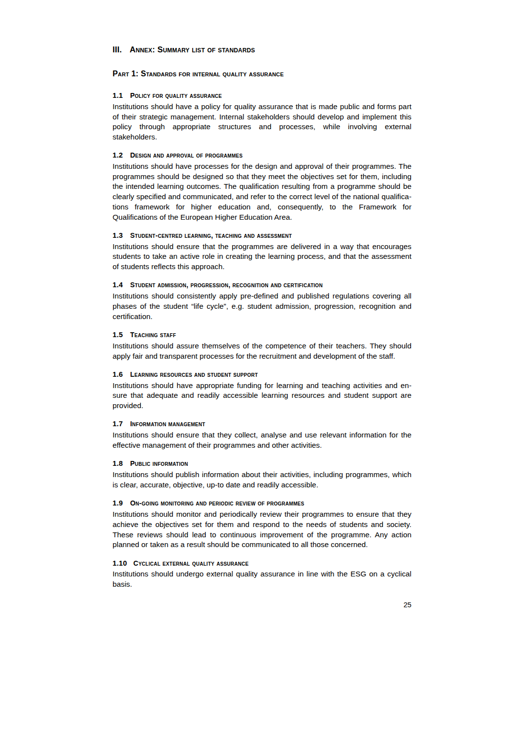III. Annex: Summary list of standards
Part 1: Standards for internal quality assurance
1.1 Policy for quality assurance
Institutions should have a policy for quality assurance that is made public and forms part of their strategic management. Internal stakeholders should develop and implement this policy through appropriate structures and processes, while involving external stakeholders.
1.2 Design and approval of programmes
Institutions should have processes for the design and approval of their programmes. The programmes should be designed so that they meet the objectives set for them, including the intended learning outcomes. The qualification resulting from a programme should be clearly specified and communicated, and refer to the correct level of the national qualifications framework for higher education and, consequently, to the Framework for Qualifications of the European Higher Education Area.
1.3 Student-centred learning, teaching and assessment
Institutions should ensure that the programmes are delivered in a way that encourages students to take an active role in creating the learning process, and that the assessment of students reflects this approach.
1.4 Student admission, progression, recognition and certification
Institutions should consistently apply pre-defined and published regulations covering all phases of the student “life cycle”, e.g. student admission, progression, recognition and certification.
1.5 Teaching staff
Institutions should assure themselves of the competence of their teachers. They should apply fair and transparent processes for the recruitment and development of the staff.
1.6 Learning resources and student support
Institutions should have appropriate funding for learning and teaching activities and ensure that adequate and readily accessible learning resources and student support are provided.
1.7 Information management
Institutions should ensure that they collect, analyse and use relevant information for the effective management of their programmes and other activities.
1.8 Public information
Institutions should publish information about their activities, including programmes, which is clear, accurate, objective, up-to date and readily accessible.
1.9 On-going monitoring and periodic review of programmes
Institutions should monitor and periodically review their programmes to ensure that they achieve the objectives set for them and respond to the needs of students and society. These reviews should lead to continuous improvement of the programme. Any action planned or taken as a result should be communicated to all those concerned.
1.10 Cyclical external quality assurance
Institutions should undergo external quality assurance in line with the ESG on a cyclical basis.
25